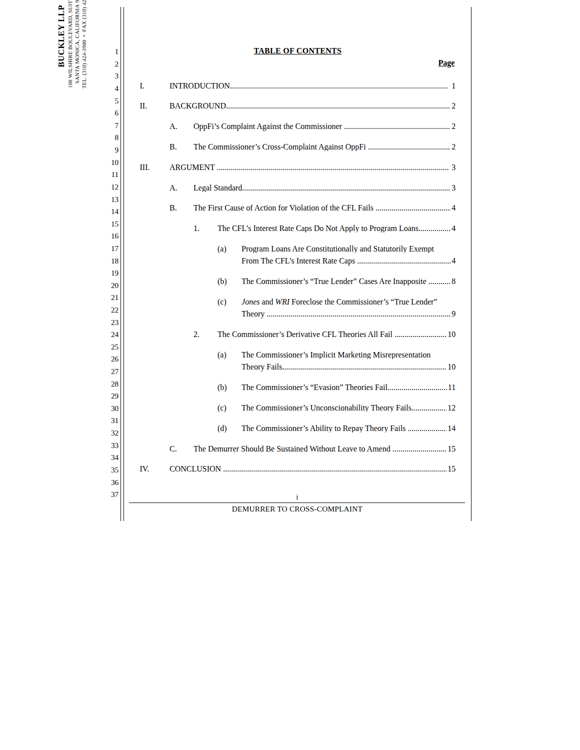1
2
3
4
5
6
7
8
9
10
11
12
13
14
15
16
17
18
19
20
21
22
23
24
25
26
27
28
29
30
31
32
33
34
35
36
37
BUCKLEY LLP
100 WILSHIRE BOULEVARD, SUITE 1000
SANTA MONICA, CALIFORNIA 90401
TEL. (310) 424-3900 • FAX (310) 424-3960
TABLE OF CONTENTS
Page
I. INTRODUCTION............................................................................................................. 1
II. BACKGROUND................................................................................................................ 2
A. OppFi’s Complaint Against the Commissioner .......................................................... 2
B. The Commissioner’s Cross-Complaint Against OppFi ............................................. 2
III. ARGUMENT .................................................................................................................... 3
A. Legal Standard.......................................................................................................... 3
B. The First Cause of Action for Violation of the CFL Fails ......................................... 4
1. The CFL’s Interest Rate Caps Do Not Apply to Program Loans................... 4
(a) Program Loans Are Constitutionally and Statutorily Exempt
From The CFL’s Interest Rate Caps .................................................. 4
(b) The Commissioner’s “True Lender” Cases Are Inapposite ............... 8
(c) Jones and WRI Foreclose the Commissioner’s “True Lender”
Theory ............................................................................................... 9
2. The Commissioner’s Derivative CFL Theories All Fail .............................. 10
(a) The Commissioner’s Implicit Marketing Misrepresentation
Theory Fails...................................................................................... 10
(b) The Commissioner’s “Evasion” Theories Fail................................ 11
(c) The Commissioner’s Unconscionability Theory Fails..................... 12
(d) The Commissioner’s Ability to Repay Theory Fails ....................... 14
C. The Demurrer Should Be Sustained Without Leave to Amend .............................. 15
IV. CONCLUSION ................................................................................................................ 15
i
DEMURRER TO CROSS-COMPLAINT